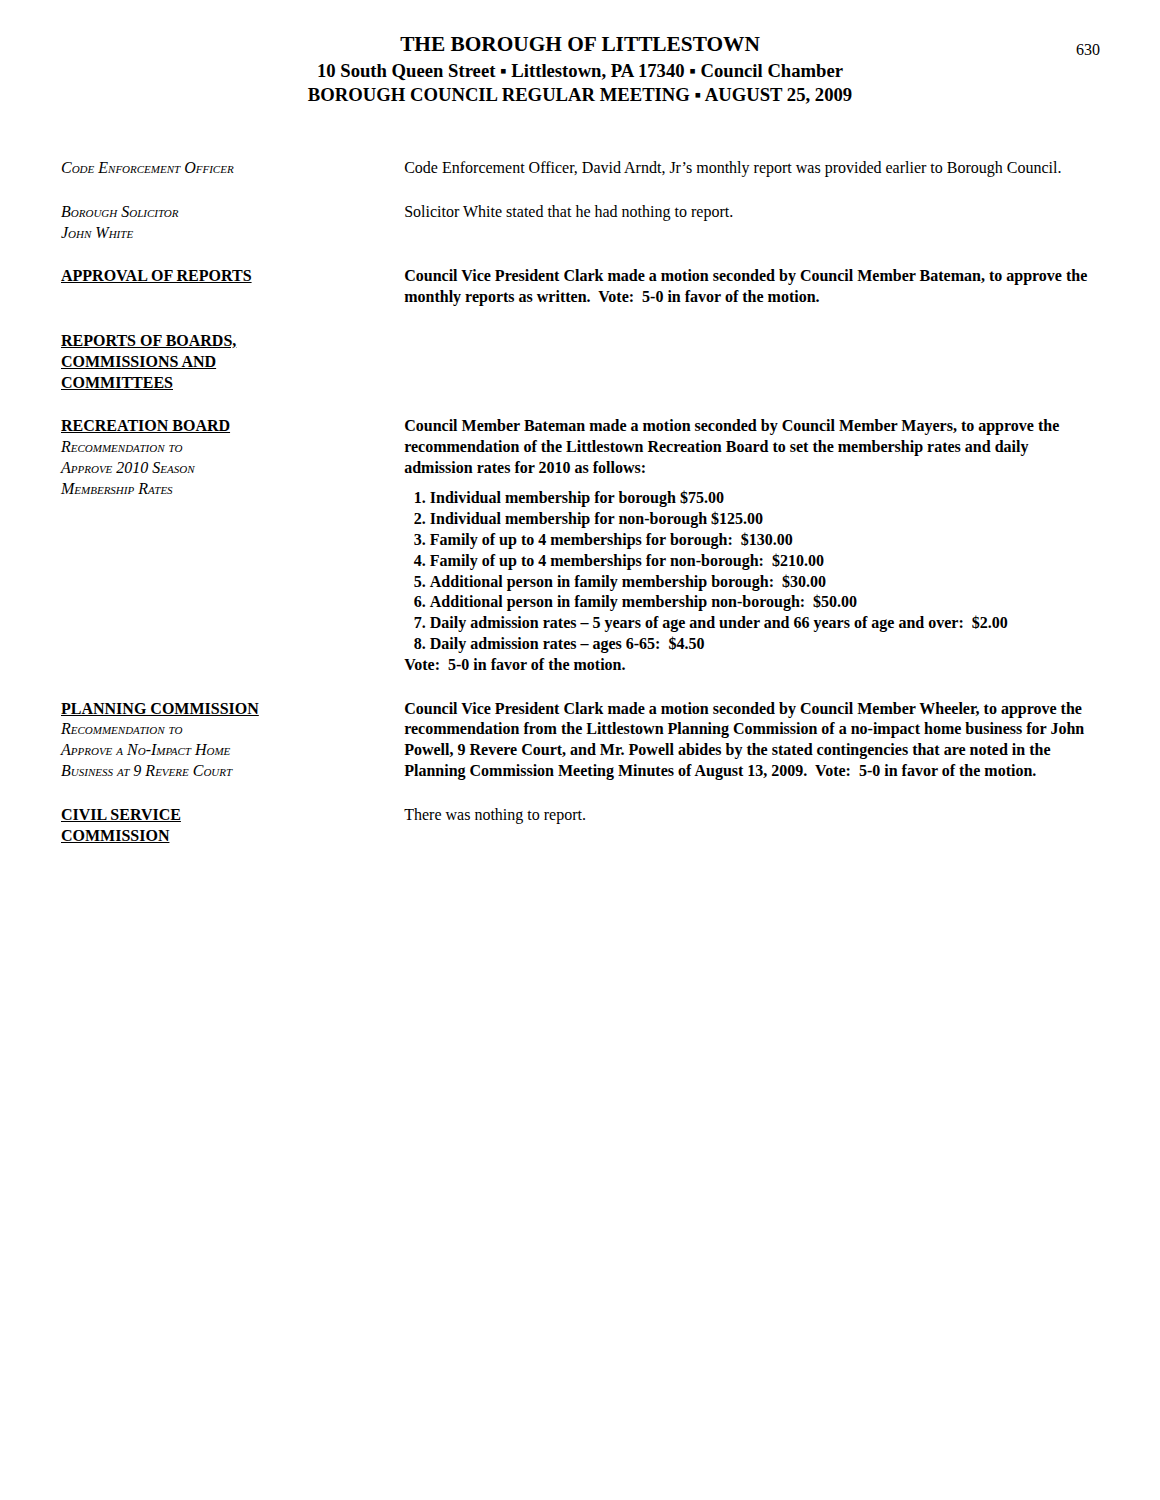630
THE BOROUGH OF LITTLESTOWN
10 South Queen Street ▪ Littlestown, PA 17340 ▪ Council Chamber
BOROUGH COUNCIL REGULAR MEETING ▪ AUGUST 25, 2009
| Code Enforcement Officer | Code Enforcement Officer, David Arndt, Jr’s monthly report was provided earlier to Borough Council. |
| Borough Solicitor John White | Solicitor White stated that he had nothing to report. |
| APPROVAL OF REPORTS | Council Vice President Clark made a motion seconded by Council Member Bateman, to approve the monthly reports as written. Vote: 5-0 in favor of the motion. |
| REPORTS OF BOARDS, COMMISSIONS AND COMMITTEES | |
| RECREATION BOARD Recommendation to Approve 2010 Season Membership Rates | Council Member Bateman made a motion seconded by Council Member Mayers, to approve the recommendation of the Littlestown Recreation Board to set the membership rates and daily admission rates for 2010 as follows: Individual membership for borough $75.00 Individual membership for non-borough $125.00 Family of up to 4 memberships for borough: $130.00 Family of up to 4 memberships for non-borough: $210.00 Additional person in family membership borough: $30.00 Additional person in family membership non-borough: $50.00 Daily admission rates – 5 years of age and under and 66 years of age and over: $2.00 Daily admission rates – ages 6-65: $4.50 Vote: 5-0 in favor of the motion. |
| PLANNING COMMISSION Recommendation to Approve a No-Impact Home Business at 9 Revere Court | Council Vice President Clark made a motion seconded by Council Member Wheeler, to approve the recommendation from the Littlestown Planning Commission of a no-impact home business for John Powell, 9 Revere Court, and Mr. Powell abides by the stated contingencies that are noted in the Planning Commission Meeting Minutes of August 13, 2009. Vote: 5-0 in favor of the motion. |
| CIVIL SERVICE COMMISSION | There was nothing to report. |